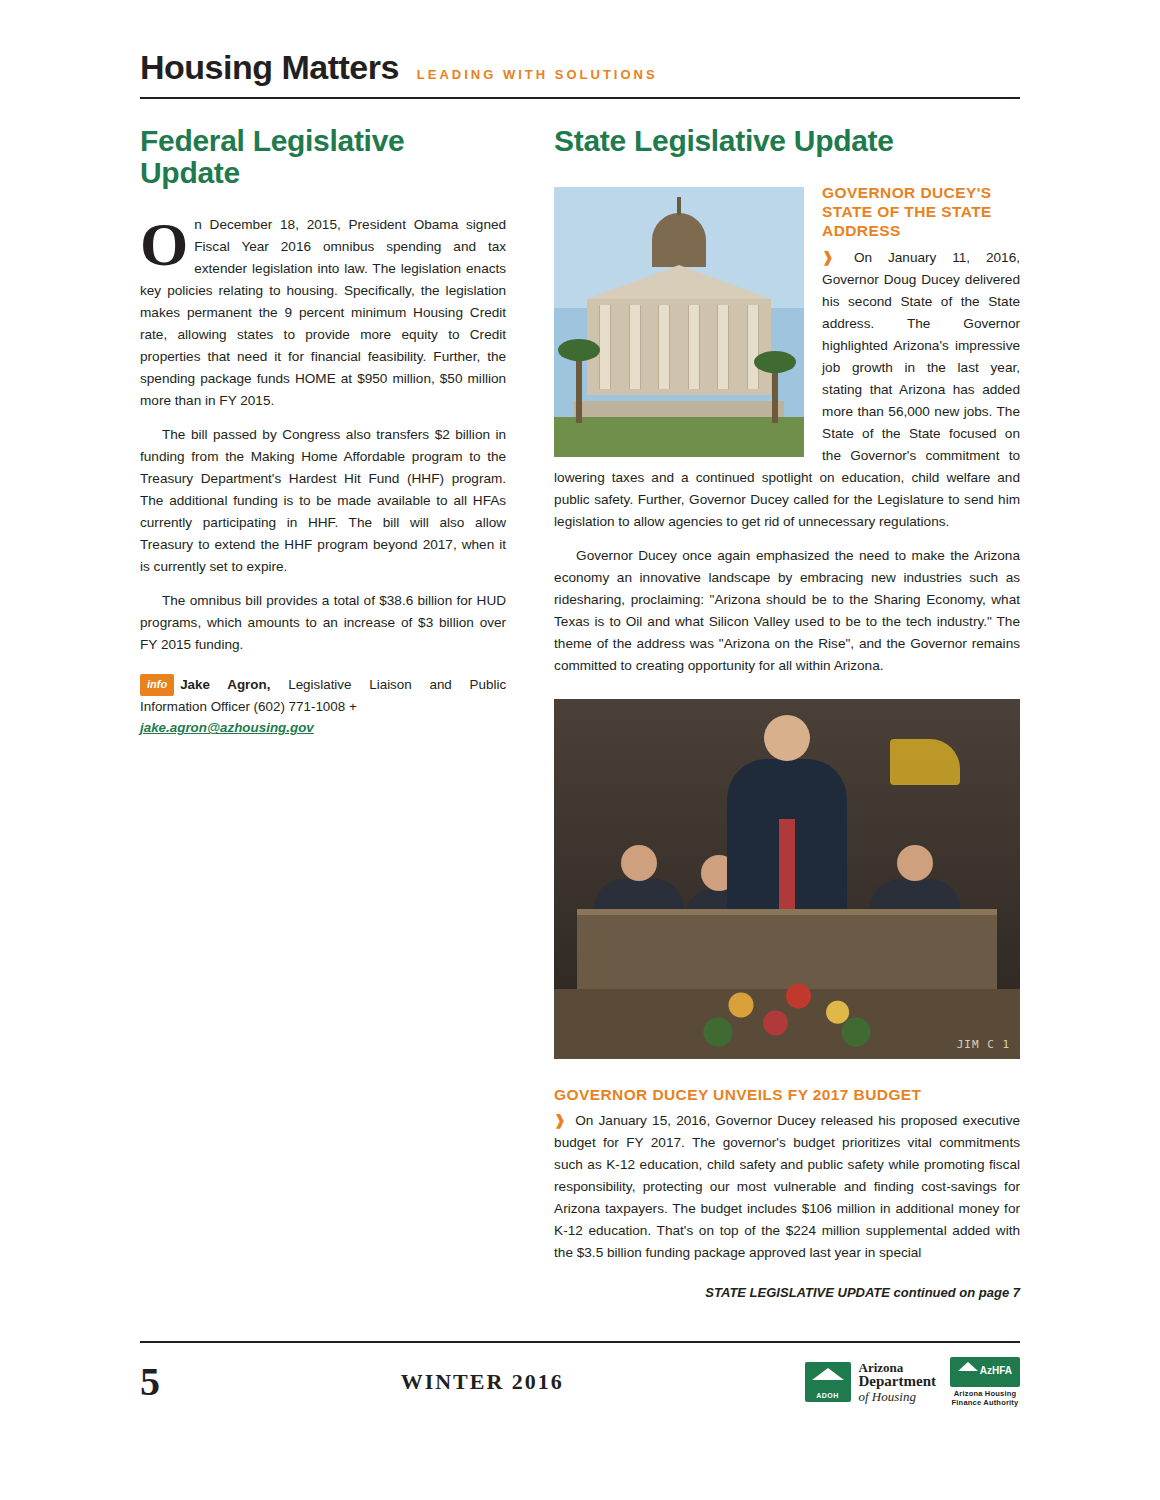Housing Matters
Leading with Solutions
Federal Legislative Update
On December 18, 2015, President Obama signed Fiscal Year 2016 omnibus spending and tax extender legislation into law. The legislation enacts key policies relating to housing. Specifically, the legislation makes permanent the 9 percent minimum Housing Credit rate, allowing states to provide more equity to Credit properties that need it for financial feasibility. Further, the spending package funds HOME at $950 million, $50 million more than in FY 2015.
The bill passed by Congress also transfers $2 billion in funding from the Making Home Affordable program to the Treasury Department's Hardest Hit Fund (HHF) program. The additional funding is to be made available to all HFAs currently participating in HHF. The bill will also allow Treasury to extend the HHF program beyond 2017, when it is currently set to expire.
The omnibus bill provides a total of $38.6 billion for HUD programs, which amounts to an increase of $3 billion over FY 2015 funding.
info Jake Agron, Legislative Liaison and Public Information Officer (602) 771-1008 +
jake.agron@azhousing.gov
State Legislative Update
Governor Ducey's State of the State Address
❱ On January 11, 2016, Governor Doug Ducey delivered his second State of the State address. The Governor highlighted Arizona's impressive job growth in the last year, stating that Arizona has added more than 56,000 new jobs. The State of the State focused on the Governor's commitment to lowering taxes and a continued spotlight on education, child welfare and public safety. Further, Governor Ducey called for the Legislature to send him legislation to allow agencies to get rid of unnecessary regulations.
Governor Ducey once again emphasized the need to make the Arizona economy an innovative landscape by embracing new industries such as ridesharing, proclaiming: "Arizona should be to the Sharing Economy, what Texas is to Oil and what Silicon Valley used to be to the tech industry." The theme of the address was "Arizona on the Rise", and the Governor remains committed to creating opportunity for all within Arizona.
JIM C 1
Governor Ducey Unveils FY 2017 Budget
❱ On January 15, 2016, Governor Ducey released his proposed executive budget for FY 2017. The governor's budget prioritizes vital commitments such as K-12 education, child safety and public safety while promoting fiscal responsibility, protecting our most vulnerable and finding cost-savings for Arizona taxpayers. The budget includes $106 million in additional money for K-12 education. That's on top of the $224 million supplemental added with the $3.5 billion funding package approved last year in special
STATE LEGISLATIVE UPDATE continued on page 7
5
WINTER 2016
Arizona
Department
of Housing
Arizona Housing
Finance Authority